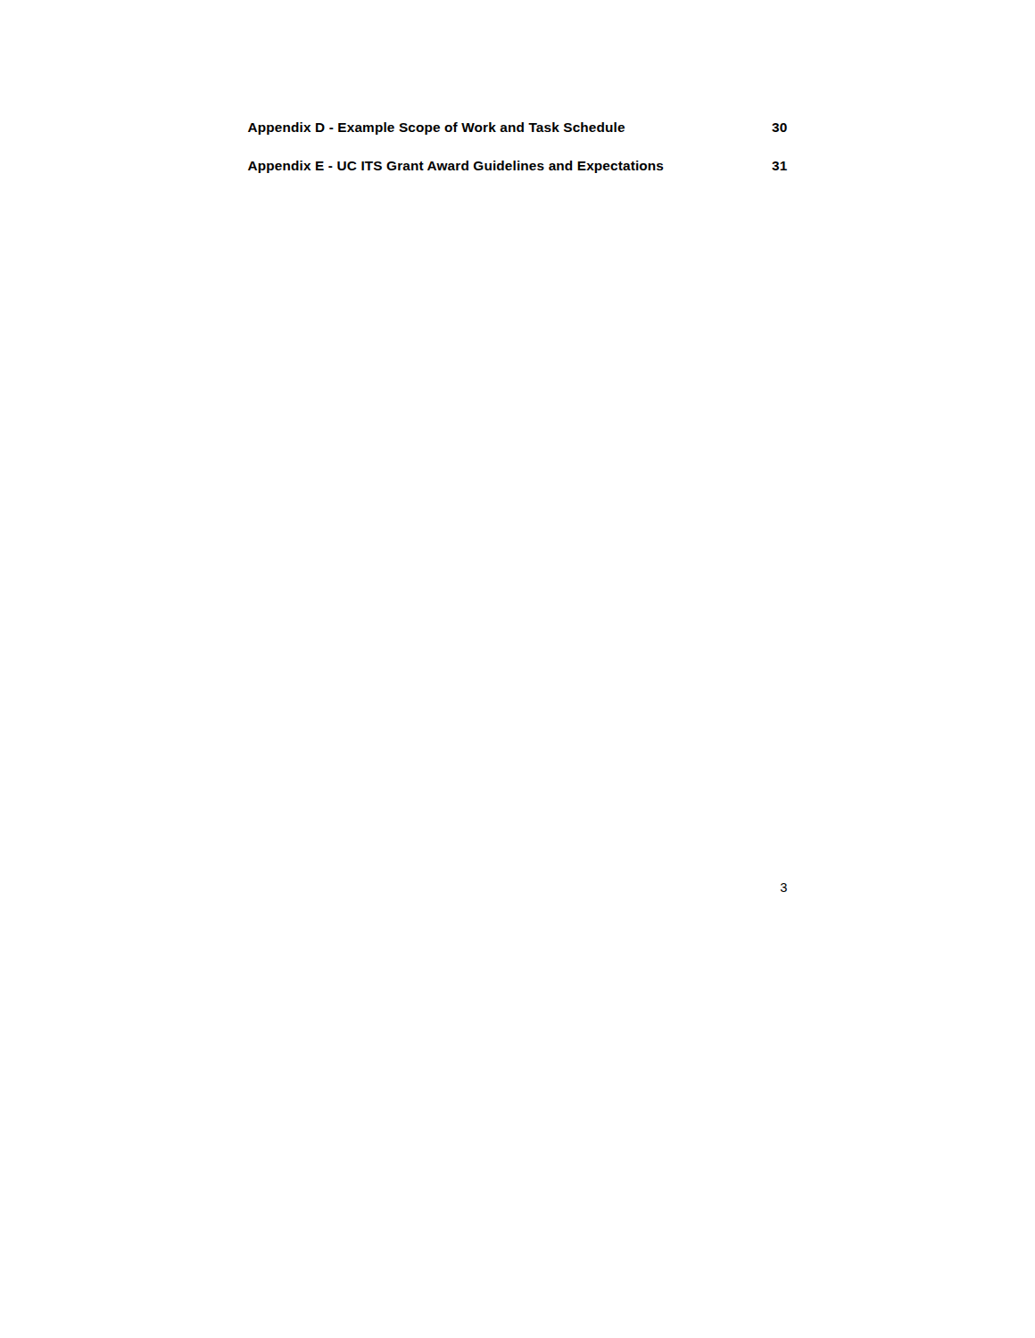Appendix D - Example Scope of Work and Task Schedule 30
Appendix E - UC ITS Grant Award Guidelines and Expectations 31
3